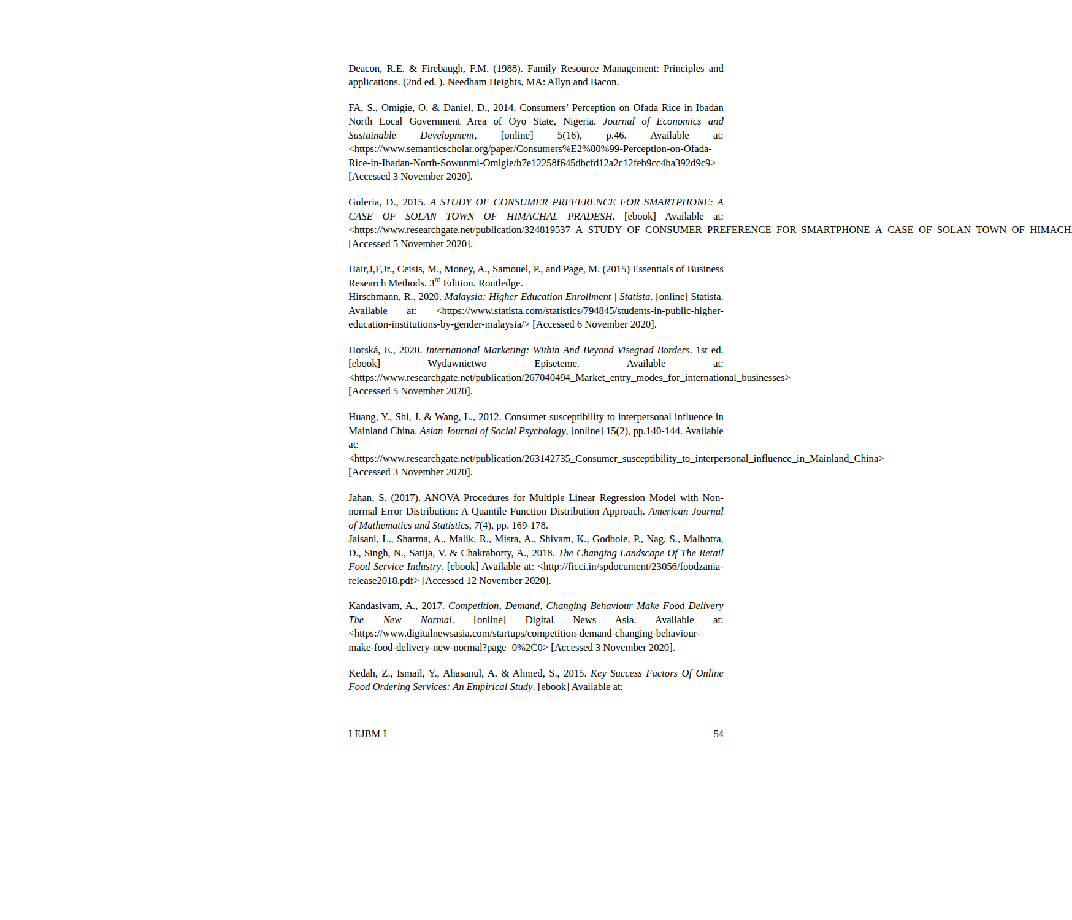Deacon, R.E. & Firebaugh, F.M. (1988). Family Resource Management: Principles and applications. (2nd ed. ). Needham Heights, MA: Allyn and Bacon.
FA, S., Omigie, O. & Daniel, D., 2014. Consumers’ Perception on Ofada Rice in Ibadan North Local Government Area of Oyo State, Nigeria. Journal of Economics and Sustainable Development, [online] 5(16), p.46. Available at: <https://www.semanticscholar.org/paper/Consumers%E2%80%99-Perception-on-Ofada-Rice-in-Ibadan-North-Sowunmi-Omigie/b7e12258f645dbcfd12a2c12feb9cc4ba392d9c9> [Accessed 3 November 2020].
Guleria, D., 2015. A STUDY OF CONSUMER PREFERENCE FOR SMARTPHONE: A CASE OF SOLAN TOWN OF HIMACHAL PRADESH. [ebook] Available at: <https://www.researchgate.net/publication/324819537_A_STUDY_OF_CONSUMER_PREFERENCE_FOR_SMARTPHONE_A_CASE_OF_SOLAN_TOWN_OF_HIMACHAL_PRADESH> [Accessed 5 November 2020].
Hair,J,F,Jr., Ceisis, M., Money, A., Samouel, P., and Page, M. (2015) Essentials of Business Research Methods. 3rd Edition. Routledge.
Hirschmann, R., 2020. Malaysia: Higher Education Enrollment | Statista. [online] Statista. Available at: <https://www.statista.com/statistics/794845/students-in-public-higher-education-institutions-by-gender-malaysia/> [Accessed 6 November 2020].
Horská, E., 2020. International Marketing: Within And Beyond Visegrad Borders. 1st ed. [ebook] Wydawnictwo Episeteme. Available at: <https://www.researchgate.net/publication/267040494_Market_entry_modes_for_international_businesses> [Accessed 5 November 2020].
Huang, Y., Shi, J. & Wang, L., 2012. Consumer susceptibility to interpersonal influence in Mainland China. Asian Journal of Social Psychology, [online] 15(2), pp.140-144. Available at: <https://www.researchgate.net/publication/263142735_Consumer_susceptibility_to_interpersonal_influence_in_Mainland_China> [Accessed 3 November 2020].
Jahan, S. (2017). ANOVA Procedures for Multiple Linear Regression Model with Non-normal Error Distribution: A Quantile Function Distribution Approach. American Journal of Mathematics and Statistics, 7(4), pp. 169-178.
Jaisani, L., Sharma, A., Malik, R., Misra, A., Shivam, K., Godbole, P., Nag, S., Malhotra, D., Singh, N., Satija, V. & Chakraborty, A., 2018. The Changing Landscape Of The Retail Food Service Industry. [ebook] Available at: <http://ficci.in/spdocument/23056/foodzania-release2018.pdf> [Accessed 12 November 2020].
Kandasivam, A., 2017. Competition, Demand, Changing Behaviour Make Food Delivery The New Normal. [online] Digital News Asia. Available at: <https://www.digitalnewsasia.com/startups/competition-demand-changing-behaviour-make-food-delivery-new-normal?page=0%2C0> [Accessed 3 November 2020].
Kedah, Z., Ismail, Y., Ahasanul, A. & Ahmed, S., 2015. Key Success Factors Of Online Food Ordering Services: An Empirical Study. [ebook] Available at:
I EJBM I 54